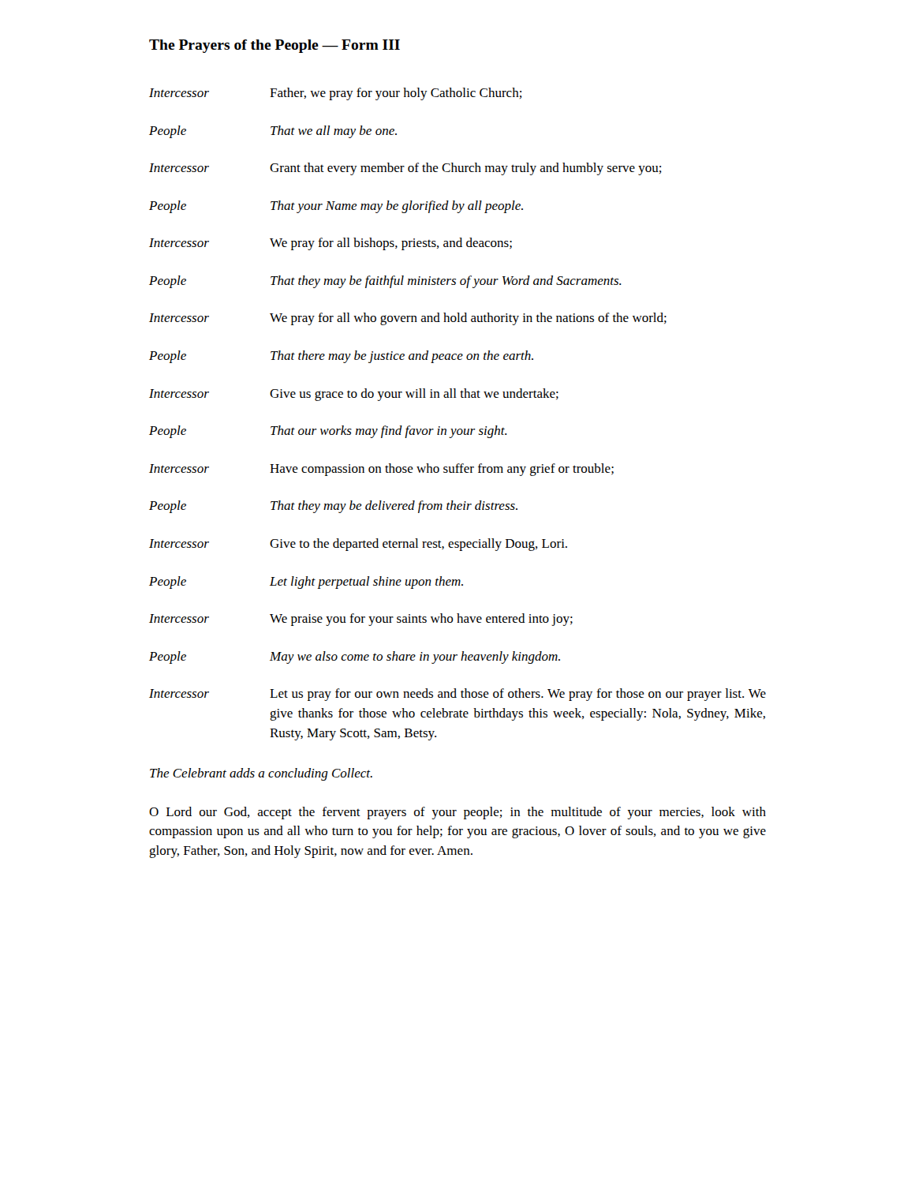The Prayers of the People — Form III
Intercessor
Father, we pray for your holy Catholic Church;
People
That we all may be one.
Intercessor
Grant that every member of the Church may truly and humbly serve you;
People
That your Name may be glorified by all people.
Intercessor
We pray for all bishops, priests, and deacons;
People
That they may be faithful ministers of your Word and Sacraments.
Intercessor
We pray for all who govern and hold authority in the nations of the world;
People
That there may be justice and peace on the earth.
Intercessor
Give us grace to do your will in all that we undertake;
People
That our works may find favor in your sight.
Intercessor
Have compassion on those who suffer from any grief or trouble;
People
That they may be delivered from their distress.
Intercessor
Give to the departed eternal rest, especially Doug, Lori.
People
Let light perpetual shine upon them.
Intercessor
We praise you for your saints who have entered into joy;
People
May we also come to share in your heavenly kingdom.
Intercessor
Let us pray for our own needs and those of others. We pray for those on our prayer list. We give thanks for those who celebrate birthdays this week, especially: Nola, Sydney, Mike, Rusty, Mary Scott, Sam, Betsy.
The Celebrant adds a concluding Collect.
O Lord our God, accept the fervent prayers of your people; in the multitude of your mercies, look with compassion upon us and all who turn to you for help; for you are gracious, O lover of souls, and to you we give glory, Father, Son, and Holy Spirit, now and for ever. Amen.